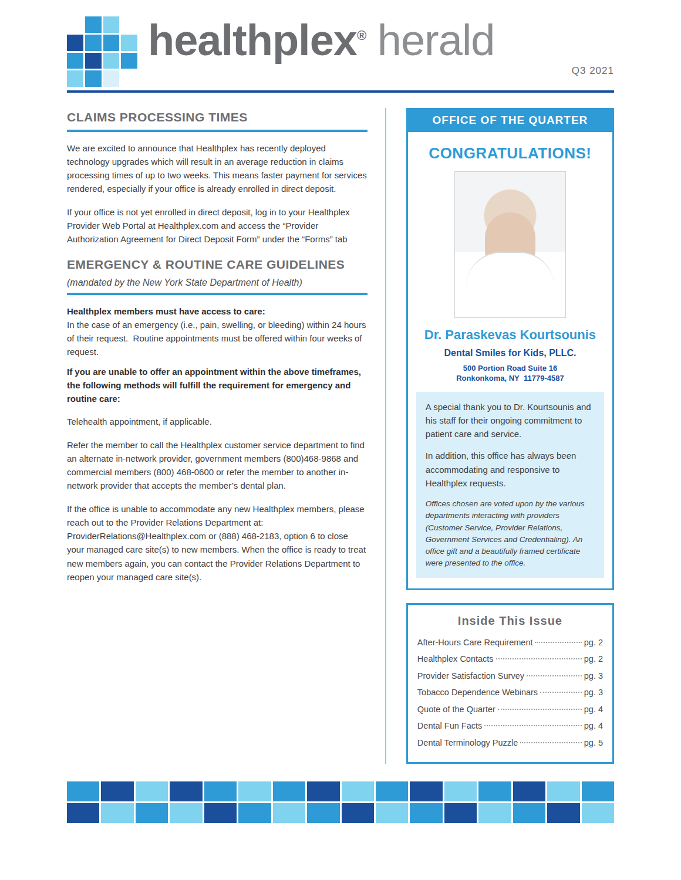healthplex® herald
Q3 2021
Claims Processing Times
We are excited to announce that Healthplex has recently deployed technology upgrades which will result in an average reduction in claims processing times of up to two weeks. This means faster payment for services rendered, especially if your office is already enrolled in direct deposit.
If your office is not yet enrolled in direct deposit, log in to your Healthplex Provider Web Portal at Healthplex.com and access the “Provider Authorization Agreement for Direct Deposit Form” under the “Forms” tab
Emergency & Routine Care Guidelines
(mandated by the New York State Department of Health)
Healthplex members must have access to care:
In the case of an emergency (i.e., pain, swelling, or bleeding) within 24 hours of their request. Routine appointments must be offered within four weeks of request.
If you are unable to offer an appointment within the above timeframes, the following methods will fulfill the requirement for emergency and routine care:
Telehealth appointment, if applicable.
Refer the member to call the Healthplex customer service department to find an alternate in-network provider, government members (800)468-9868 and commercial members (800) 468-0600 or refer the member to another in-network provider that accepts the member’s dental plan.
If the office is unable to accommodate any new Healthplex members, please reach out to the Provider Relations Department at: ProviderRelations@Healthplex.com or (888) 468-2183, option 6 to close your managed care site(s) to new members. When the office is ready to treat new members again, you can contact the Provider Relations Department to reopen your managed care site(s).
OFFICE OF THE QUARTER
CONGRATULATIONS!
Dr. Paraskevas Kourtsounis
Dental Smiles for Kids, PLLC.
500 Portion Road Suite 16
Ronkonkoma, NY 11779-4587
A special thank you to Dr. Kourtsounis and his staff for their ongoing commitment to patient care and service.
In addition, this office has always been accommodating and responsive to Healthplex requests.
Offices chosen are voted upon by the various departments interacting with providers (Customer Service, Provider Relations, Government Services and Credentialing). An office gift and a beautifully framed certificate were presented to the office.
Inside This Issue
After-Hours Care Requirement pg. 2
Healthplex Contacts pg. 2
Provider Satisfaction Survey pg. 3
Tobacco Dependence Webinars pg. 3
Quote of the Quarter pg. 4
Dental Fun Facts pg. 4
Dental Terminology Puzzle pg. 5